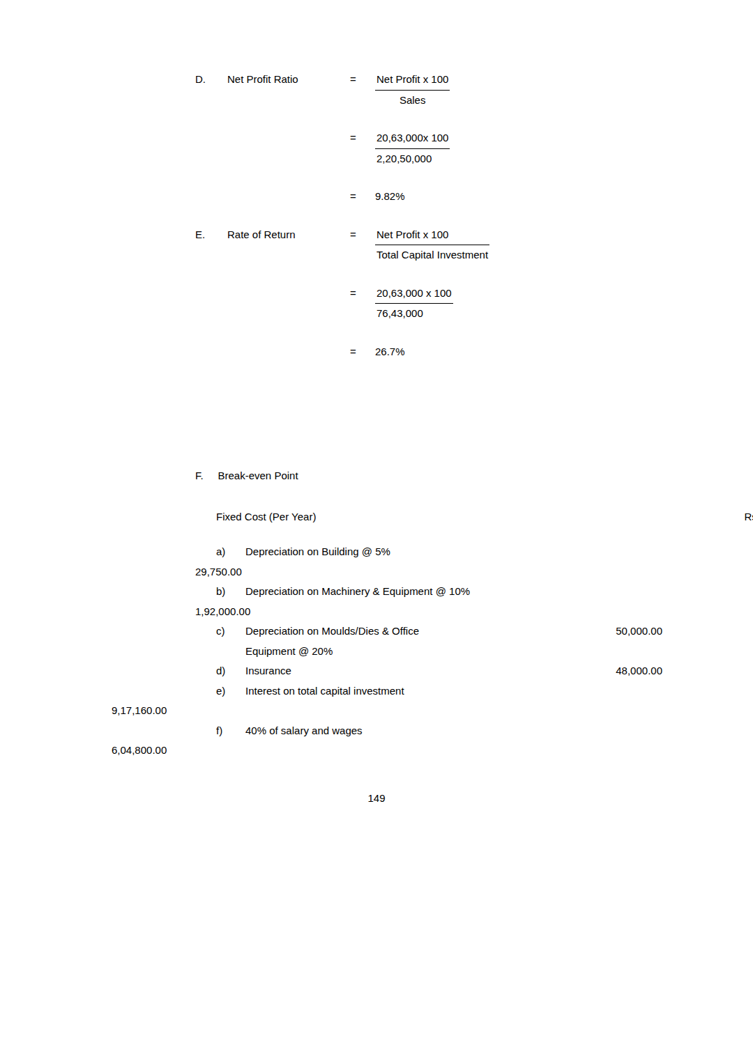| D. | Net Profit Ratio | = | Net Profit x 100 Sales |
| | | = | 20,63,000x 100 2,20,50,000 |
| | | = | 9.82% |
| E. | Rate of Return | = | Net Profit x 100 Total Capital Investment |
| | | = | 20,63,000 x 100 76,43,000 |
| | | = | 26.7% |
F. Break-even Point
Fixed Cost (Per Year) Rs.
| a) | Depreciation on Building @ 5% | |
| 29,750.00 |
| b) | Depreciation on Machinery & Equipment @ 10% | |
| 1,92,000.00 |
| c) | Depreciation on Moulds/Dies & Office Equipment @ 20% | 50,000.00 |
| d) | Insurance | 48,000.00 |
| e) | Interest on total capital investment | |
9,17,160.00
| f) | 40% of salary and wages | |
6,04,800.00
149